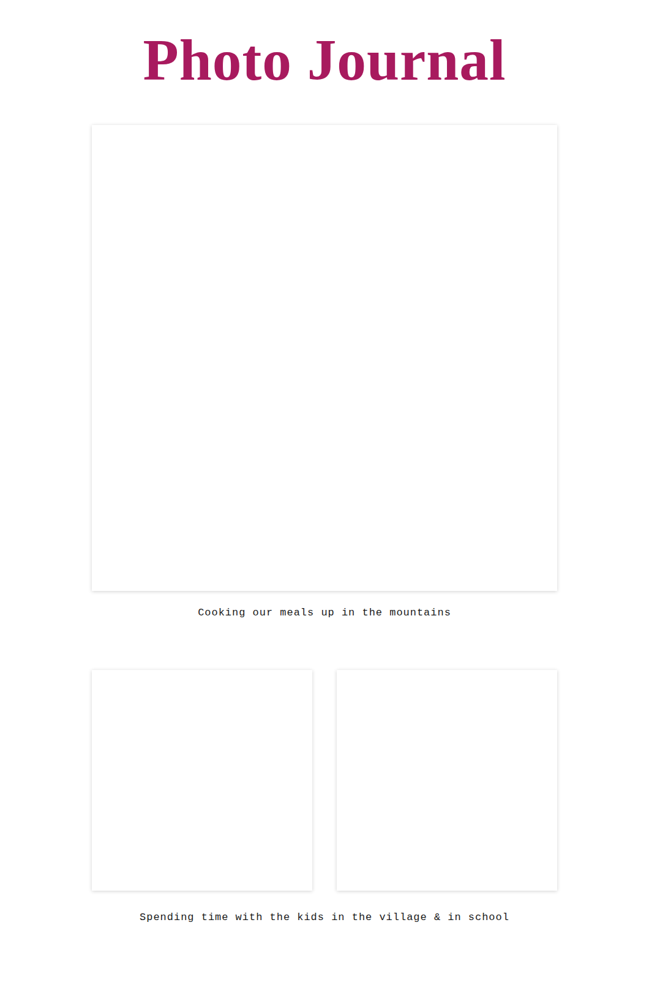Photo Journal
Cooking our meals up in the mountains
Spending time with the kids in the village & in school